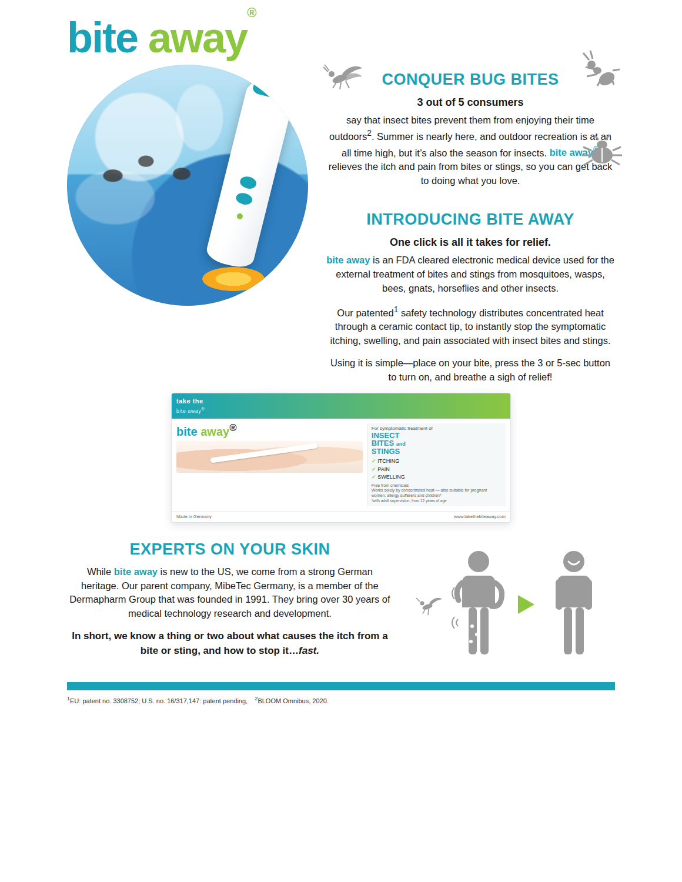bite away®
CONQUER BUG BITES
3 out of 5 consumers
say that insect bites prevent them from enjoying their time outdoors2. Summer is nearly here, and outdoor recreation is at an all time high, but it’s also the season for insects. bite away® relieves the itch and pain from bites or stings, so you can get back to doing what you love.
INTRODUCING BITE AWAY
One click is all it takes for relief.
bite away is an FDA cleared electronic medical device used for the external treatment of bites and stings from mosquitoes, wasps, bees, gnats, horseflies and other insects.
Our patented1 safety technology distributes concentrated heat through a ceramic contact tip, to instantly stop the symptomatic itching, swelling, and pain associated with insect bites and stings.
Using it is simple—place on your bite, press the 3 or 5-sec button to turn on, and breathe a sigh of relief!
take the bite away®
bite away®
For symptomatic treatment of
INSECT
BITES and
STINGS
ITCHING
PAIN
SWELLING
Free from chemicals
Works solely by concentrated heat — also suitable for pregnant women, allergy sufferers and children*
*with adult supervision, from 12 years of age
Made in Germany www.takethebiteaway.com
EXPERTS ON YOUR SKIN
While bite away is new to the US, we come from a strong German heritage. Our parent company, MibeTec Germany, is a member of the Dermapharm Group that was founded in 1991. They bring over 30 years of medical technology research and development.
In short, we know a thing or two about what causes the itch from a bite or sting, and how to stop it…fast.
1EU: patent no. 3308752; U.S. no. 16/317,147: patent pending, 2BLOOM Omnibus, 2020.